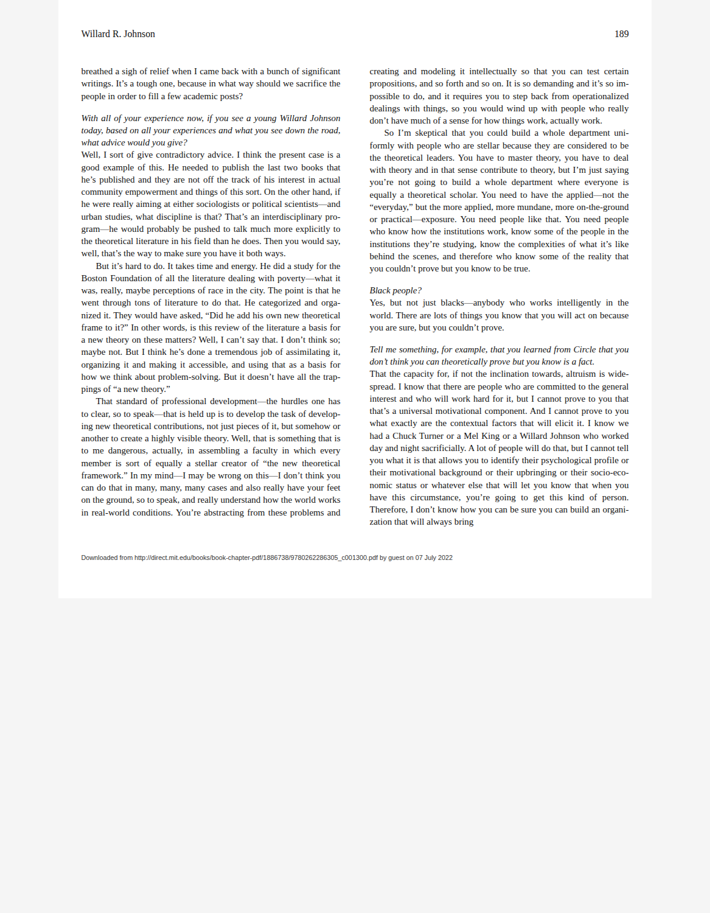Willard R. Johnson 189
breathed a sigh of relief when I came back with a bunch of significant writings. It’s a tough one, because in what way should we sacrifice the people in order to fill a few academic posts?
With all of your experience now, if you see a young Willard Johnson today, based on all your experiences and what you see down the road, what advice would you give?
Well, I sort of give contradictory advice. I think the present case is a good example of this. He needed to publish the last two books that he’s published and they are not off the track of his interest in actual community empowerment and things of this sort. On the other hand, if he were really aiming at either sociologists or political scientists—and urban studies, what discipline is that? That’s an interdisciplinary program—he would probably be pushed to talk much more explicitly to the theoretical literature in his field than he does. Then you would say, well, that’s the way to make sure you have it both ways.
But it’s hard to do. It takes time and energy. He did a study for the Boston Foundation of all the literature dealing with poverty—what it was, really, maybe perceptions of race in the city. The point is that he went through tons of literature to do that. He categorized and organized it. They would have asked, “Did he add his own new theoretical frame to it?” In other words, is this review of the literature a basis for a new theory on these matters? Well, I can’t say that. I don’t think so; maybe not. But I think he’s done a tremendous job of assimilating it, organizing it and making it accessible, and using that as a basis for how we think about problem-solving. But it doesn’t have all the trappings of “a new theory.”
That standard of professional development—the hurdles one has to clear, so to speak—that is held up is to develop the task of developing new theoretical contributions, not just pieces of it, but somehow or another to create a highly visible theory. Well, that is something that is to me dangerous, actually, in assembling a faculty in which every member is sort of equally a stellar creator of “the new theoretical framework.” In my mind—I may be wrong on this—I don’t think you can do that in many, many, many cases and also really have your feet on the ground, so to speak, and really understand how the world works in real-world conditions. You’re abstracting from these problems and creating and modeling it intellectually so that you can test certain propositions, and so forth and so on. It is so demanding and it’s so impossible to do, and it requires you to step back from operationalized dealings with things, so you would wind up with people who really don’t have much of a sense for how things work, actually work.
So I’m skeptical that you could build a whole department uniformly with people who are stellar because they are considered to be the theoretical leaders. You have to master theory, you have to deal with theory and in that sense contribute to theory, but I’m just saying you’re not going to build a whole department where everyone is equally a theoretical scholar. You need to have the applied—not the “everyday,” but the more applied, more mundane, more on-the-ground or practical—exposure. You need people like that. You need people who know how the institutions work, know some of the people in the institutions they’re studying, know the complexities of what it’s like behind the scenes, and therefore who know some of the reality that you couldn’t prove but you know to be true.
Black people?
Yes, but not just blacks—anybody who works intelligently in the world. There are lots of things you know that you will act on because you are sure, but you couldn’t prove.
Tell me something, for example, that you learned from Circle that you don’t think you can theoretically prove but you know is a fact.
That the capacity for, if not the inclination towards, altruism is widespread. I know that there are people who are committed to the general interest and who will work hard for it, but I cannot prove to you that that’s a universal motivational component. And I cannot prove to you what exactly are the contextual factors that will elicit it. I know we had a Chuck Turner or a Mel King or a Willard Johnson who worked day and night sacrificially. A lot of people will do that, but I cannot tell you what it is that allows you to identify their psychological profile or their motivational background or their upbringing or their socio-economic status or whatever else that will let you know that when you have this circumstance, you’re going to get this kind of person. Therefore, I don’t know how you can be sure you can build an organization that will always bring
Downloaded from http://direct.mit.edu/books/book-chapter-pdf/1886738/9780262286305_c001300.pdf by guest on 07 July 2022